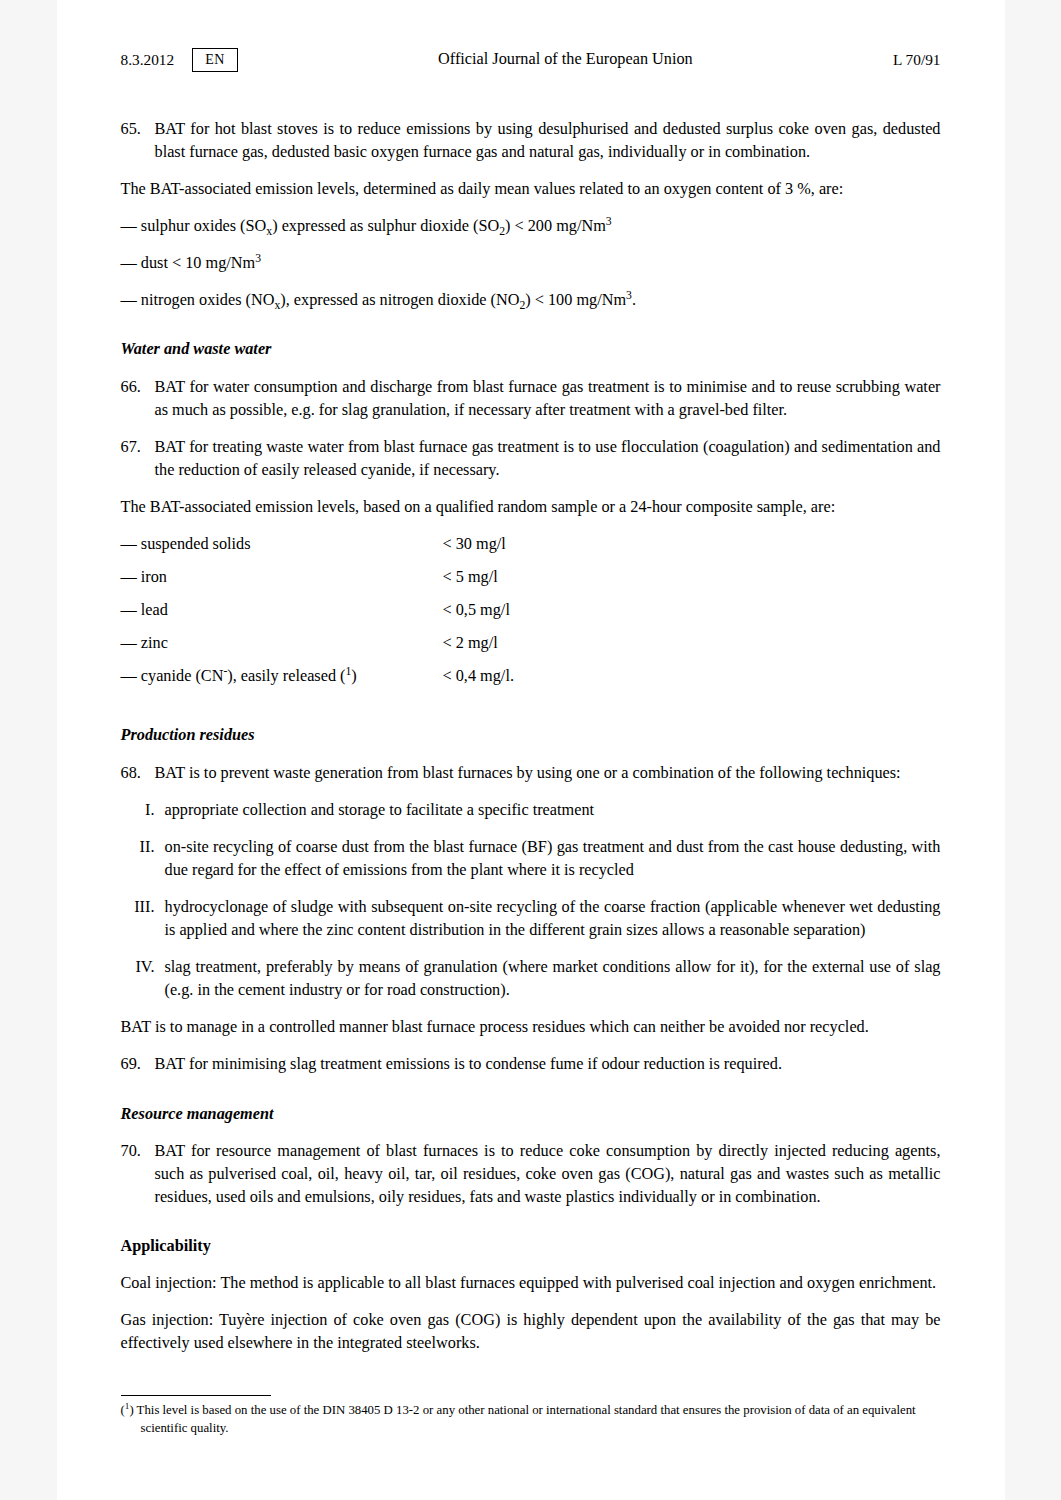8.3.2012 EN Official Journal of the European Union L 70/91
65. BAT for hot blast stoves is to reduce emissions by using desulphurised and dedusted surplus coke oven gas, dedusted blast furnace gas, dedusted basic oxygen furnace gas and natural gas, individually or in combination.
The BAT-associated emission levels, determined as daily mean values related to an oxygen content of 3 %, are:
— sulphur oxides (SOx) expressed as sulphur dioxide (SO2) < 200 mg/Nm3
— dust < 10 mg/Nm3
— nitrogen oxides (NOx), expressed as nitrogen dioxide (NO2) < 100 mg/Nm3.
Water and waste water
66. BAT for water consumption and discharge from blast furnace gas treatment is to minimise and to reuse scrubbing water as much as possible, e.g. for slag granulation, if necessary after treatment with a gravel-bed filter.
67. BAT for treating waste water from blast furnace gas treatment is to use flocculation (coagulation) and sedimentation and the reduction of easily released cyanide, if necessary.
The BAT-associated emission levels, based on a qualified random sample or a 24-hour composite sample, are:
| — suspended solids | < 30 mg/l |
| — iron | < 5 mg/l |
| — lead | < 0,5 mg/l |
| — zinc | < 2 mg/l |
| — cyanide (CN - ), easily released ( 1 ) | < 0,4 mg/l. |
Production residues
68. BAT is to prevent waste generation from blast furnaces by using one or a combination of the following techniques:
I. appropriate collection and storage to facilitate a specific treatment
II. on-site recycling of coarse dust from the blast furnace (BF) gas treatment and dust from the cast house dedusting, with due regard for the effect of emissions from the plant where it is recycled
III. hydrocyclonage of sludge with subsequent on-site recycling of the coarse fraction (applicable whenever wet dedusting is applied and where the zinc content distribution in the different grain sizes allows a reasonable separation)
IV. slag treatment, preferably by means of granulation (where market conditions allow for it), for the external use of slag (e.g. in the cement industry or for road construction).
BAT is to manage in a controlled manner blast furnace process residues which can neither be avoided nor recycled.
69. BAT for minimising slag treatment emissions is to condense fume if odour reduction is required.
Resource management
70. BAT for resource management of blast furnaces is to reduce coke consumption by directly injected reducing agents, such as pulverised coal, oil, heavy oil, tar, oil residues, coke oven gas (COG), natural gas and wastes such as metallic residues, used oils and emulsions, oily residues, fats and waste plastics individually or in combination.
Applicability
Coal injection: The method is applicable to all blast furnaces equipped with pulverised coal injection and oxygen enrichment.
Gas injection: Tuyère injection of coke oven gas (COG) is highly dependent upon the availability of the gas that may be effectively used elsewhere in the integrated steelworks.
(1) This level is based on the use of the DIN 38405 D 13-2 or any other national or international standard that ensures the provision of data of an equivalent scientific quality.